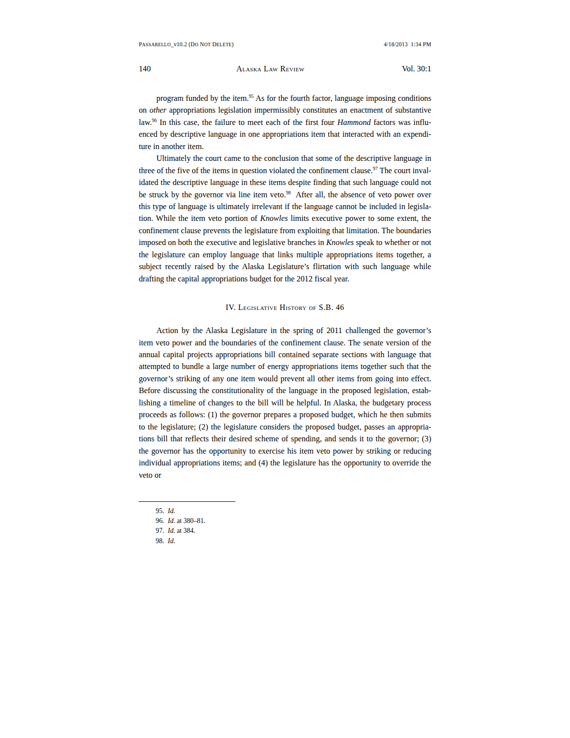PASSARELLO_v10.2 (DO NOT DELETE) 4/18/2013 1:34 PM
140 Alaska Law Review Vol. 30:1
program funded by the item.95 As for the fourth factor, language imposing conditions on other appropriations legislation impermissibly constitutes an enactment of substantive law.96 In this case, the failure to meet each of the first four Hammond factors was influenced by descriptive language in one appropriations item that interacted with an expenditure in another item.
Ultimately the court came to the conclusion that some of the descriptive language in three of the five of the items in question violated the confinement clause.97 The court invalidated the descriptive language in these items despite finding that such language could not be struck by the governor via line item veto.98 After all, the absence of veto power over this type of language is ultimately irrelevant if the language cannot be included in legislation. While the item veto portion of Knowles limits executive power to some extent, the confinement clause prevents the legislature from exploiting that limitation. The boundaries imposed on both the executive and legislative branches in Knowles speak to whether or not the legislature can employ language that links multiple appropriations items together, a subject recently raised by the Alaska Legislature’s flirtation with such language while drafting the capital appropriations budget for the 2012 fiscal year.
IV. Legislative History of S.B. 46
Action by the Alaska Legislature in the spring of 2011 challenged the governor’s item veto power and the boundaries of the confinement clause. The senate version of the annual capital projects appropriations bill contained separate sections with language that attempted to bundle a large number of energy appropriations items together such that the governor’s striking of any one item would prevent all other items from going into effect. Before discussing the constitutionality of the language in the proposed legislation, establishing a timeline of changes to the bill will be helpful. In Alaska, the budgetary process proceeds as follows: (1) the governor prepares a proposed budget, which he then submits to the legislature; (2) the legislature considers the proposed budget, passes an appropriations bill that reflects their desired scheme of spending, and sends it to the governor; (3) the governor has the opportunity to exercise his item veto power by striking or reducing individual appropriations items; and (4) the legislature has the opportunity to override the veto or
95. Id.
96. Id. at 380–81.
97. Id. at 384.
98. Id.